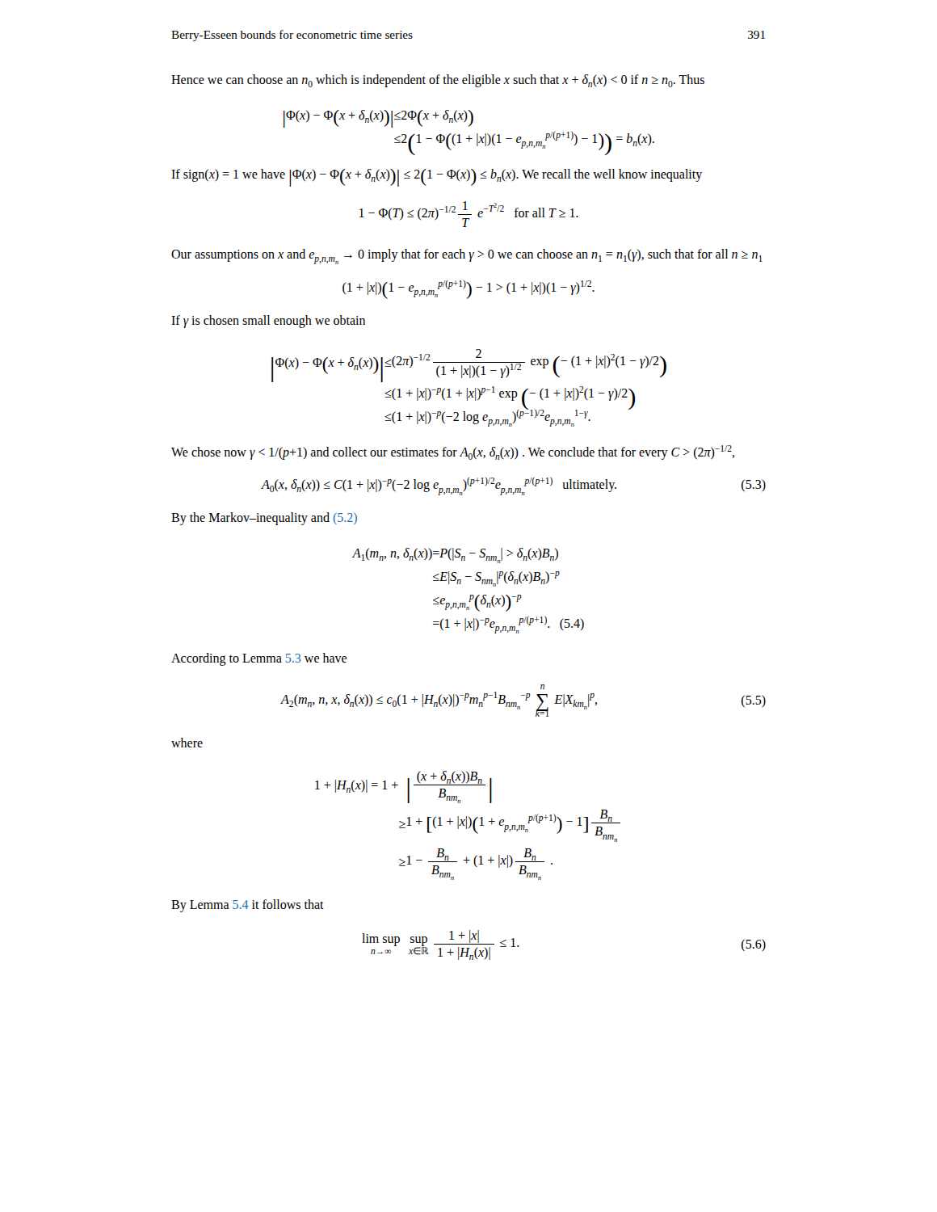Berry-Esseen bounds for econometric time series 391
Hence we can choose an n0 which is independent of the eligible x such that x + δn(x) < 0 if n ≥ n0. Thus
|Φ(x) − Φ(x + δn(x))| ≤ 2Φ(x + δn(x))
≤ 2(1 − Φ((1 + |x|)(1 − ep,n,mnp/(p+1)) − 1)) = bn(x).
If sign(x) = 1 we have |Φ(x) − Φ(x + δn(x))| ≤ 2(1 − Φ(x)) ≤ bn(x). We recall the well know inequality
1 − Φ(T) ≤ (2π)−1/21 T e−T2/2 for all T ≥ 1.
Our assumptions on x and ep,n,mn → 0 imply that for each γ > 0 we can choose an n1 = n1(γ), such that for all n ≥ n1
(1 + |x|)(1 − ep,n,mnp/(p+1)) − 1 > (1 + |x|)(1 − γ)1/2.
If γ is chosen small enough we obtain
|Φ(x) − Φ(x + δn(x))| ≤ (2π)−1/22(1 + |x|)(1 − γ)1/2 exp (− (1 + |x|)2(1 − γ)/2)
≤ (1 + |x|)−p(1 + |x|)p−1 exp (− (1 + |x|)2(1 − γ)/2)
≤ (1 + |x|)−p(−2 log ep,n,mn)(p−1)/2ep,n,mn1−γ.
We chose now γ < 1/(p+1) and collect our estimates for A0(x, δn(x)) . We conclude that for every C > (2π)−1/2,
A0(x, δn(x)) ≤ C(1 + |x|)−p(−2 log ep,n,mn)(p+1)/2ep,n,mnp/(p+1) ultimately.
(5.3)
By the Markov–inequality and (5.2)
A1(mn, n, δn(x)) = P(|Sn − Snmn| > δn(x)Bn)
≤ E|Sn − Snmn|p(δn(x)Bn)−p
≤ ep,n,mnp(δn(x))−p
= (1 + |x|)−pep,n,mnp/(p+1). (5.4)
According to Lemma 5.3 we have
A2(mn, n, x, δn(x)) ≤ c0(1 + |Hn(x)|)−pmnp−1Bnmn−p n∑k=1 E|Xkmn|p,
(5.5)
where
1 + |Hn(x)| = 1 + |(x + δn(x))Bn Bnmn|
≥ 1 + [(1 + |x|)(1 + ep,n,mnp/(p+1)) − 1] Bn Bnmn
≥ 1 − Bn Bnmn + (1 + |x|)Bn Bnmn .
By Lemma 5.4 it follows that
lim sup n→∞ sup x∈ℝ 1 + |x|1 + |Hn(x)| ≤ 1.
(5.6)